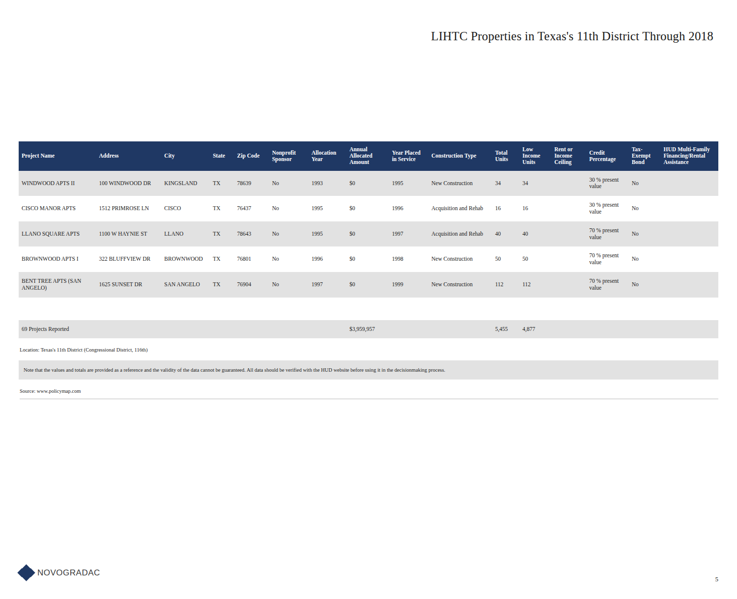LIHTC Properties in Texas's 11th District Through 2018
| Project Name | Address | City | State | Zip Code | Nonprofit Sponsor | Allocation Year | Annual Allocated Amount | Year Placed in Service | Construction Type | Total Units | Low Income Units | Rent or Income Ceiling | Credit Percentage | Tax- Exempt Bond | HUD Multi-Family Financing/Rental Assistance |
| --- | --- | --- | --- | --- | --- | --- | --- | --- | --- | --- | --- | --- | --- | --- | --- |
| WINDWOOD APTS II | 100 WINDWOOD DR | KINGSLAND | TX | 78639 | No | 1993 | $0 | 1995 | New Construction | 34 | 34 | | 30 % present value | No | |
| CISCO MANOR APTS | 1512 PRIMROSE LN | CISCO | TX | 76437 | No | 1995 | $0 | 1996 | Acquisition and Rehab | 16 | 16 | | 30 % present value | No | |
| LLANO SQUARE APTS | 1100 W HAYNIE ST | LLANO | TX | 78643 | No | 1995 | $0 | 1997 | Acquisition and Rehab | 40 | 40 | | 70 % present value | No | |
| BROWNWOOD APTS I | 322 BLUFFVIEW DR | BROWNWOOD | TX | 76801 | No | 1996 | $0 | 1998 | New Construction | 50 | 50 | | 70 % present value | No | |
| BENT TREE APTS (SAN ANGELO) | 1625 SUNSET DR | SAN ANGELO | TX | 76904 | No | 1997 | $0 | 1999 | New Construction | 112 | 112 | | 70 % present value | No | |
| 69 Projects Reported | | | | | | | $3,959,957 | | | 5,455 | 4,877 | | | | |
Location: Texas's 11th District (Congressional District, 116th)
Note that the values and totals are provided as a reference and the validity of the data cannot be guaranteed. All data should be verified with the HUD website before using it in the decisionmaking process.
Source: www.policymap.com
NOVOGRADAC
5